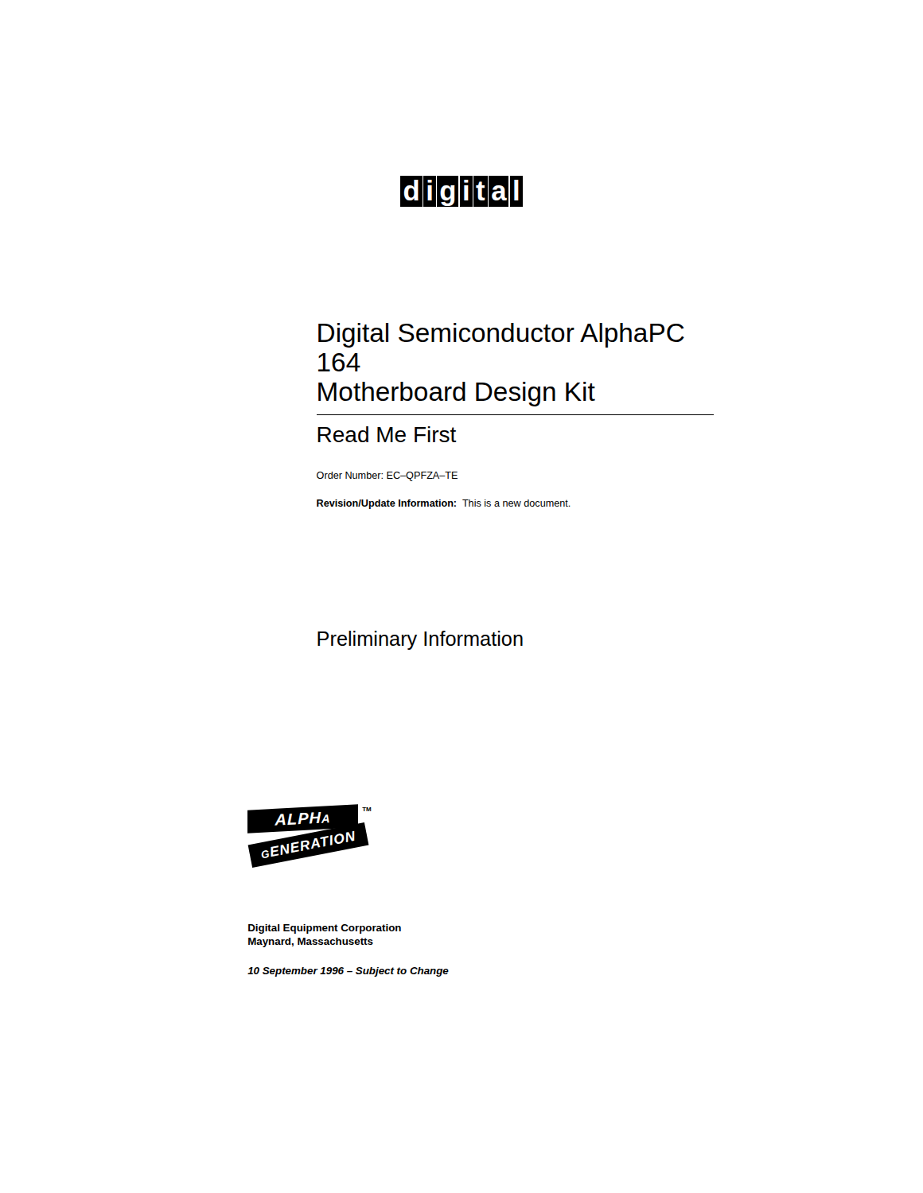digital
Digital Semiconductor AlphaPC 164
Motherboard Design Kit
Read Me First
Order Number: EC–QPFZA–TE
Revision/Update Information: This is a new document.
Preliminary Information
ALPHA
TM
GENERATION
Digital Equipment Corporation
Maynard, Massachusetts
10 September 1996 – Subject to Change